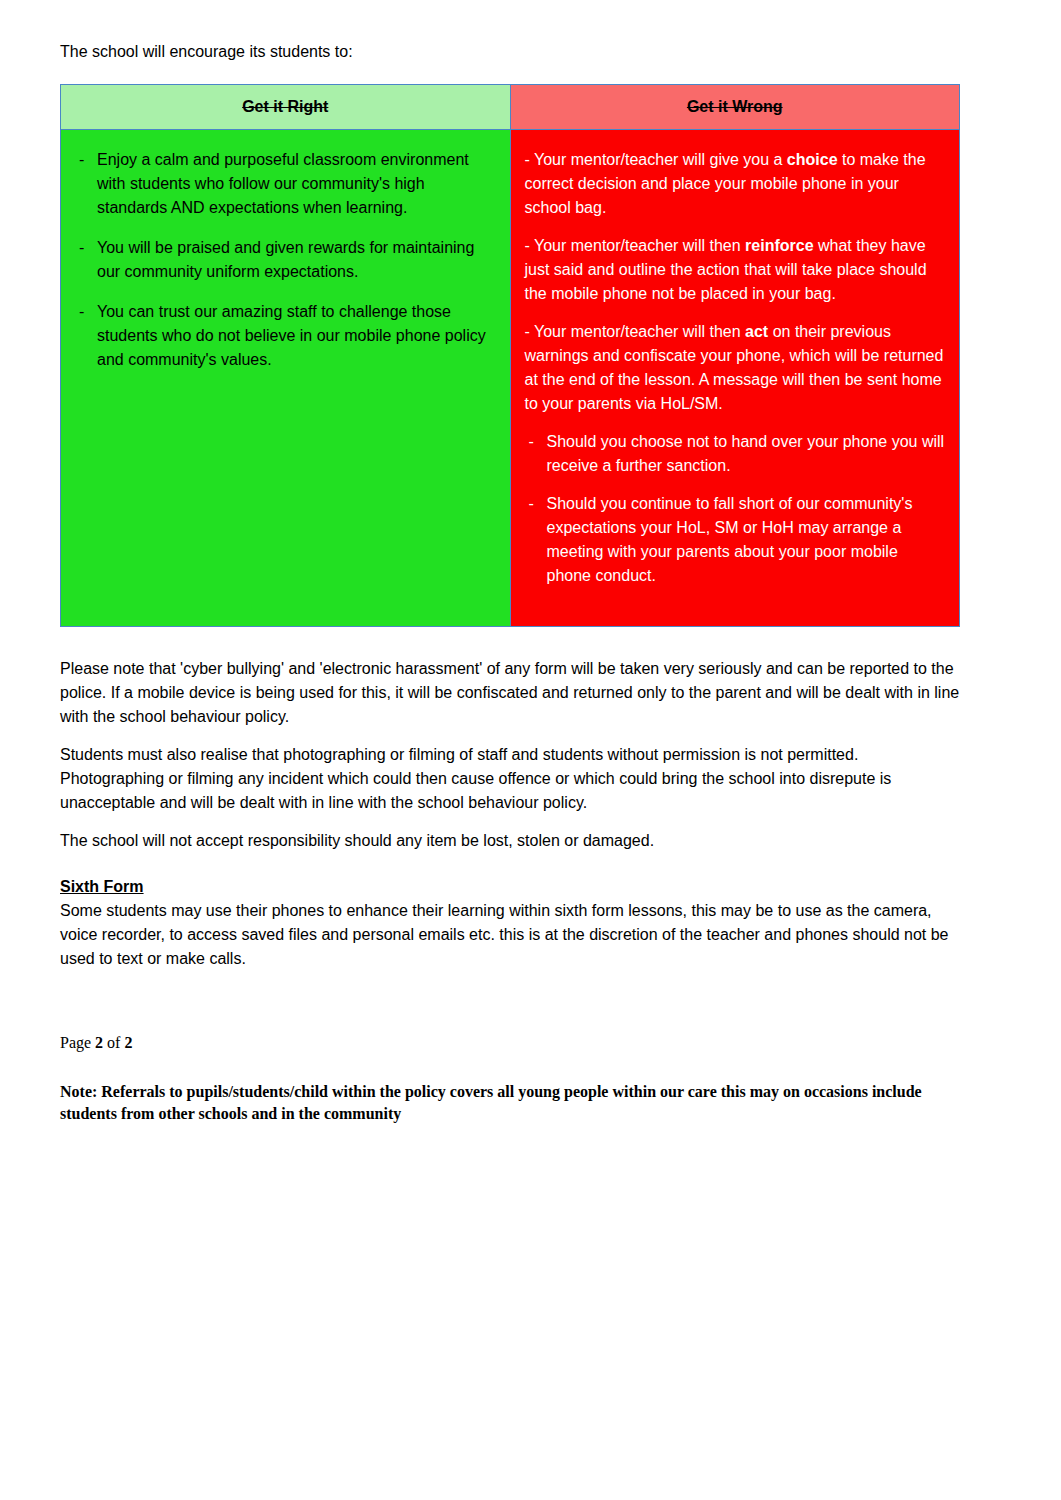The school will encourage its students to:
| Get it Right | Get it Wrong |
| --- | --- |
| Enjoy a calm and purposeful classroom environment with students who follow our community's high standards AND expectations when learning. You will be praised and given rewards for maintaining our community uniform expectations. You can trust our amazing staff to challenge those students who do not believe in our mobile phone policy and community's values. | - Your mentor/teacher will give you a choice to make the correct decision and place your mobile phone in your school bag. - Your mentor/teacher will then reinforce what they have just said and outline the action that will take place should the mobile phone not be placed in your bag. - Your mentor/teacher will then act on their previous warnings and confiscate your phone, which will be returned at the end of the lesson. A message will then be sent home to your parents via HoL/SM. Should you choose not to hand over your phone you will receive a further sanction. Should you continue to fall short of our community's expectations your HoL, SM or HoH may arrange a meeting with your parents about your poor mobile phone conduct. |
Please note that 'cyber bullying' and 'electronic harassment' of any form will be taken very seriously and can be reported to the police. If a mobile device is being used for this, it will be confiscated and returned only to the parent and will be dealt with in line with the school behaviour policy.
Students must also realise that photographing or filming of staff and students without permission is not permitted. Photographing or filming any incident which could then cause offence or which could bring the school into disrepute is unacceptable and will be dealt with in line with the school behaviour policy.
The school will not accept responsibility should any item be lost, stolen or damaged.
Sixth Form
Some students may use their phones to enhance their learning within sixth form lessons, this may be to use as the camera, voice recorder, to access saved files and personal emails etc. this is at the discretion of the teacher and phones should not be used to text or make calls.
Page 2 of 2
Note: Referrals to pupils/students/child within the policy covers all young people within our care this may on occasions include students from other schools and in the community